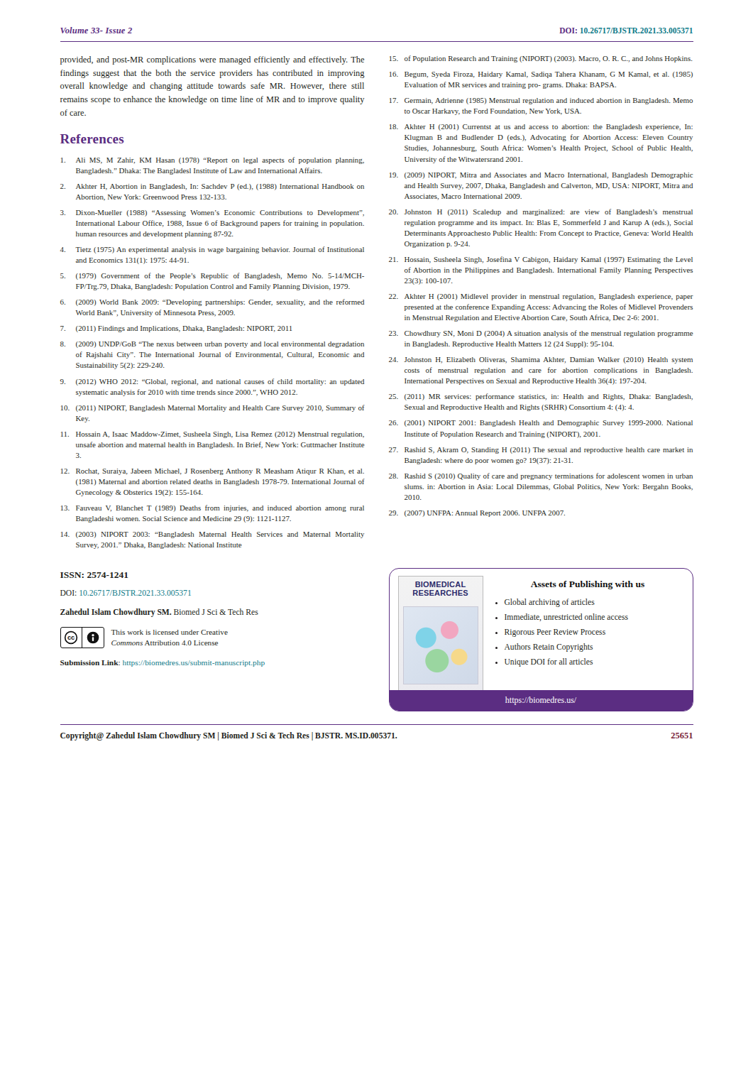Volume 33- Issue 2
DOI: 10.26717/BJSTR.2021.33.005371
provided, and post-MR complications were managed efficiently and effectively. The findings suggest that the both the service providers has contributed in improving overall knowledge and changing attitude towards safe MR. However, there still remains scope to enhance the knowledge on time line of MR and to improve quality of care.
References
Ali MS, M Zahir, KM Hasan (1978) “Report on legal aspects of population planning, Bangladesh.” Dhaka: The Bangladesl Institute of Law and International Affairs.
Akhter H, Abortion in Bangladesh, In: Sachdev P (ed.), (1988) International Handbook on Abortion, New York: Greenwood Press 132-133.
Dixon-Mueller (1988) “Assessing Women’s Economic Contributions to Development”, International Labour Office, 1988, Issue 6 of Background papers for training in population. human resources and development planning 87-92.
Tietz (1975) An experimental analysis in wage bargaining behavior. Journal of Institutional and Economics 131(1): 1975: 44-91.
(1979) Government of the People’s Republic of Bangladesh, Memo No. 5-14/MCH-FP/Trg.79, Dhaka, Bangladesh: Population Control and Family Planning Division, 1979.
(2009) World Bank 2009: “Developing partnerships: Gender, sexuality, and the reformed World Bank”, University of Minnesota Press, 2009.
(2011) Findings and Implications, Dhaka, Bangladesh: NIPORT, 2011
(2009) UNDP/GoB “The nexus between urban poverty and local environmental degradation of Rajshahi City”. The International Journal of Environmental, Cultural, Economic and Sustainability 5(2): 229-240.
(2012) WHO 2012: “Global, regional, and national causes of child mortality: an updated systematic analysis for 2010 with time trends since 2000.”, WHO 2012.
(2011) NIPORT, Bangladesh Maternal Mortality and Health Care Survey 2010, Summary of Key.
Hossain A, Isaac Maddow-Zimet, Susheela Singh, Lisa Remez (2012) Menstrual regulation, unsafe abortion and maternal health in Bangladesh. In Brief, New York: Guttmacher Institute 3.
Rochat, Suraiya, Jabeen Michael, J Rosenberg Anthony R Measham Atiqur R Khan, et al. (1981) Maternal and abortion related deaths in Bangladesh 1978-79. International Journal of Gynecology & Obsterics 19(2): 155-164.
Fauveau V, Blanchet T (1989) Deaths from injuries, and induced abortion among rural Bangladeshi women. Social Science and Medicine 29 (9): 1121-1127.
(2003) NIPORT 2003: “Bangladesh Maternal Health Services and Maternal Mortality Survey, 2001.” Dhaka, Bangladesh: National Institute
of Population Research and Training (NIPORT) (2003). Macro, O. R. C., and Johns Hopkins.
Begum, Syeda Firoza, Haidary Kamal, Sadiqa Tahera Khanam, G M Kamal, et al. (1985) Evaluation of MR services and training pro- grams. Dhaka: BAPSA.
Germain, Adrienne (1985) Menstrual regulation and induced abortion in Bangladesh. Memo to Oscar Harkavy, the Ford Foundation, New York, USA.
Akhter H (2001) Currentst at us and access to abortion: the Bangladesh experience, In: Klugman B and Budlender D (eds.), Advocating for Abortion Access: Eleven Country Studies, Johannesburg, South Africa: Women’s Health Project, School of Public Health, University of the Witwatersrand 2001.
(2009) NIPORT, Mitra and Associates and Macro International, Bangladesh Demographic and Health Survey, 2007, Dhaka, Bangladesh and Calverton, MD, USA: NIPORT, Mitra and Associates, Macro International 2009.
Johnston H (2011) Scaledup and marginalized: are view of Bangladesh’s menstrual regulation programme and its impact. In: Blas E, Sommerfeld J and Karup A (eds.), Social Determinants Approachesto Public Health: From Concept to Practice, Geneva: World Health Organization p. 9-24.
Hossain, Susheela Singh, Josefina V Cabigon, Haidary Kamal (1997) Estimating the Level of Abortion in the Philippines and Bangladesh. International Family Planning Perspectives 23(3): 100-107.
Akhter H (2001) Midlevel provider in menstrual regulation, Bangladesh experience, paper presented at the conference Expanding Access: Advancing the Roles of Midlevel Provenders in Menstrual Regulation and Elective Abortion Care, South Africa, Dec 2-6: 2001.
Chowdhury SN, Moni D (2004) A situation analysis of the menstrual regulation programme in Bangladesh. Reproductive Health Matters 12 (24 Suppl): 95-104.
Johnston H, Elizabeth Oliveras, Shamima Akhter, Damian Walker (2010) Health system costs of menstrual regulation and care for abortion complications in Bangladesh. International Perspectives on Sexual and Reproductive Health 36(4): 197-204.
(2011) MR services: performance statistics, in: Health and Rights, Dhaka: Bangladesh, Sexual and Reproductive Health and Rights (SRHR) Consortium 4: (4): 4.
(2001) NIPORT 2001: Bangladesh Health and Demographic Survey 1999-2000. National Institute of Population Research and Training (NIPORT), 2001.
Rashid S, Akram O, Standing H (2011) The sexual and reproductive health care market in Bangladesh: where do poor women go? 19(37): 21-31.
Rashid S (2010) Quality of care and pregnancy terminations for adolescent women in urban slums. in: Abortion in Asia: Local Dilemmas, Global Politics, New York: Bergahn Books, 2010.
(2007) UNFPA: Annual Report 2006. UNFPA 2007.
ISSN: 2574-1241
DOI: 10.26717/BJSTR.2021.33.005371
Zahedul Islam Chowdhury SM. Biomed J Sci & Tech Res
cc
This work is licensed under Creative
Commons Attribution 4.0 License
Submission Link: https://biomedres.us/submit-manuscript.php
BIOMEDICAL RESEARCHES
ISSN: 2574-1241
Assets of Publishing with us
Global archiving of articles
Immediate, unrestricted online access
Rigorous Peer Review Process
Authors Retain Copyrights
Unique DOI for all articles
https://biomedres.us/
Copyright@ Zahedul Islam Chowdhury SM | Biomed J Sci & Tech Res | BJSTR. MS.ID.005371.
25651